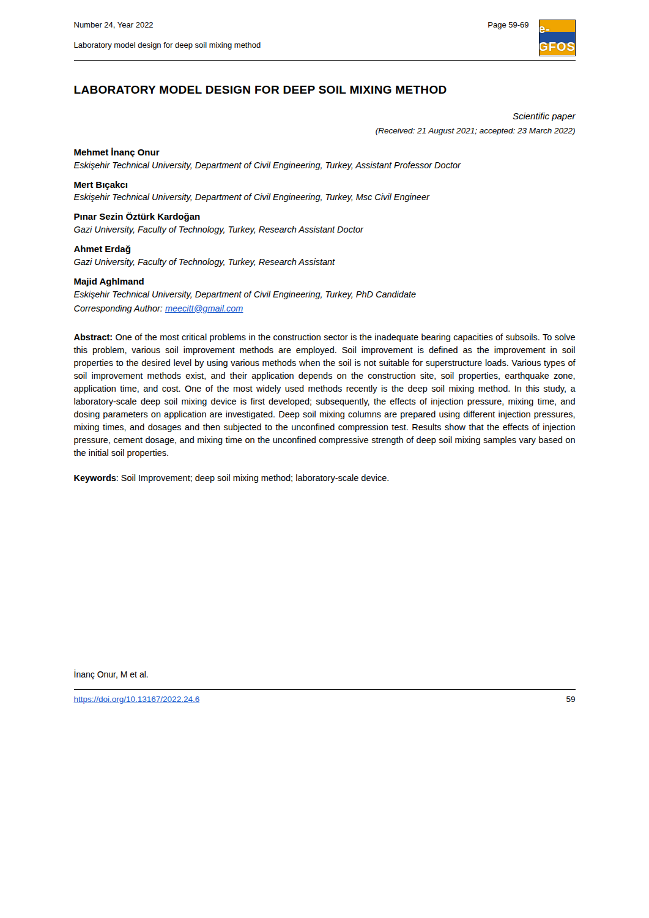Number 24, Year 2022
Laboratory model design for deep soil mixing method
Page 59-69
e-GFOS
LABORATORY MODEL DESIGN FOR DEEP SOIL MIXING METHOD
Scientific paper
(Received: 21 August 2021; accepted: 23 March 2022)
Mehmet İnanç Onur
Eskişehir Technical University, Department of Civil Engineering, Turkey, Assistant Professor Doctor
Mert Bıçakcı
Eskişehir Technical University, Department of Civil Engineering, Turkey, Msc Civil Engineer
Pınar Sezin Öztürk Kardoğan
Gazi University, Faculty of Technology, Turkey, Research Assistant Doctor
Ahmet Erdağ
Gazi University, Faculty of Technology, Turkey, Research Assistant
Majid Aghlmand
Eskişehir Technical University, Department of Civil Engineering, Turkey, PhD Candidate
Corresponding Author: meecitt@gmail.com
Abstract: One of the most critical problems in the construction sector is the inadequate bearing capacities of subsoils. To solve this problem, various soil improvement methods are employed. Soil improvement is defined as the improvement in soil properties to the desired level by using various methods when the soil is not suitable for superstructure loads. Various types of soil improvement methods exist, and their application depends on the construction site, soil properties, earthquake zone, application time, and cost. One of the most widely used methods recently is the deep soil mixing method. In this study, a laboratory-scale deep soil mixing device is first developed; subsequently, the effects of injection pressure, mixing time, and dosing parameters on application are investigated. Deep soil mixing columns are prepared using different injection pressures, mixing times, and dosages and then subjected to the unconfined compression test. Results show that the effects of injection pressure, cement dosage, and mixing time on the unconfined compressive strength of deep soil mixing samples vary based on the initial soil properties.
Keywords: Soil Improvement; deep soil mixing method; laboratory-scale device.
İnanç Onur, M et al.
https://doi.org/10.13167/2022.24.6 59